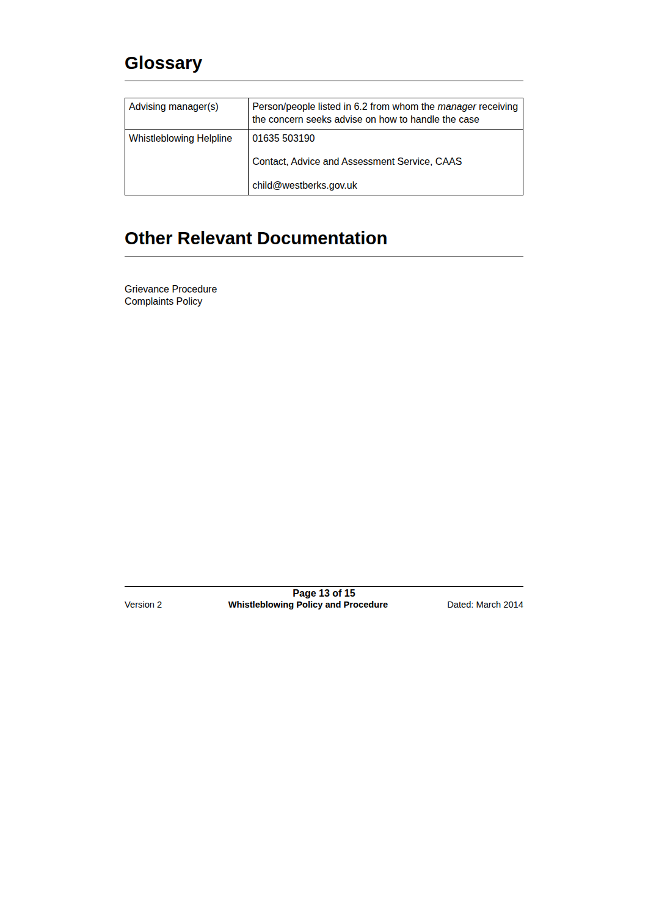Glossary
| Advising manager(s) | Person/people listed in 6.2 from whom the manager receiving the concern seeks advise on how to handle the case |
| Whistleblowing Helpline | 01635 503190 Contact, Advice and Assessment Service, CAAS child@westberks.gov.uk |
Other Relevant Documentation
Grievance Procedure
Complaints Policy
Page 13 of 15
Version 2
Whistleblowing Policy and Procedure
Dated: March 2014